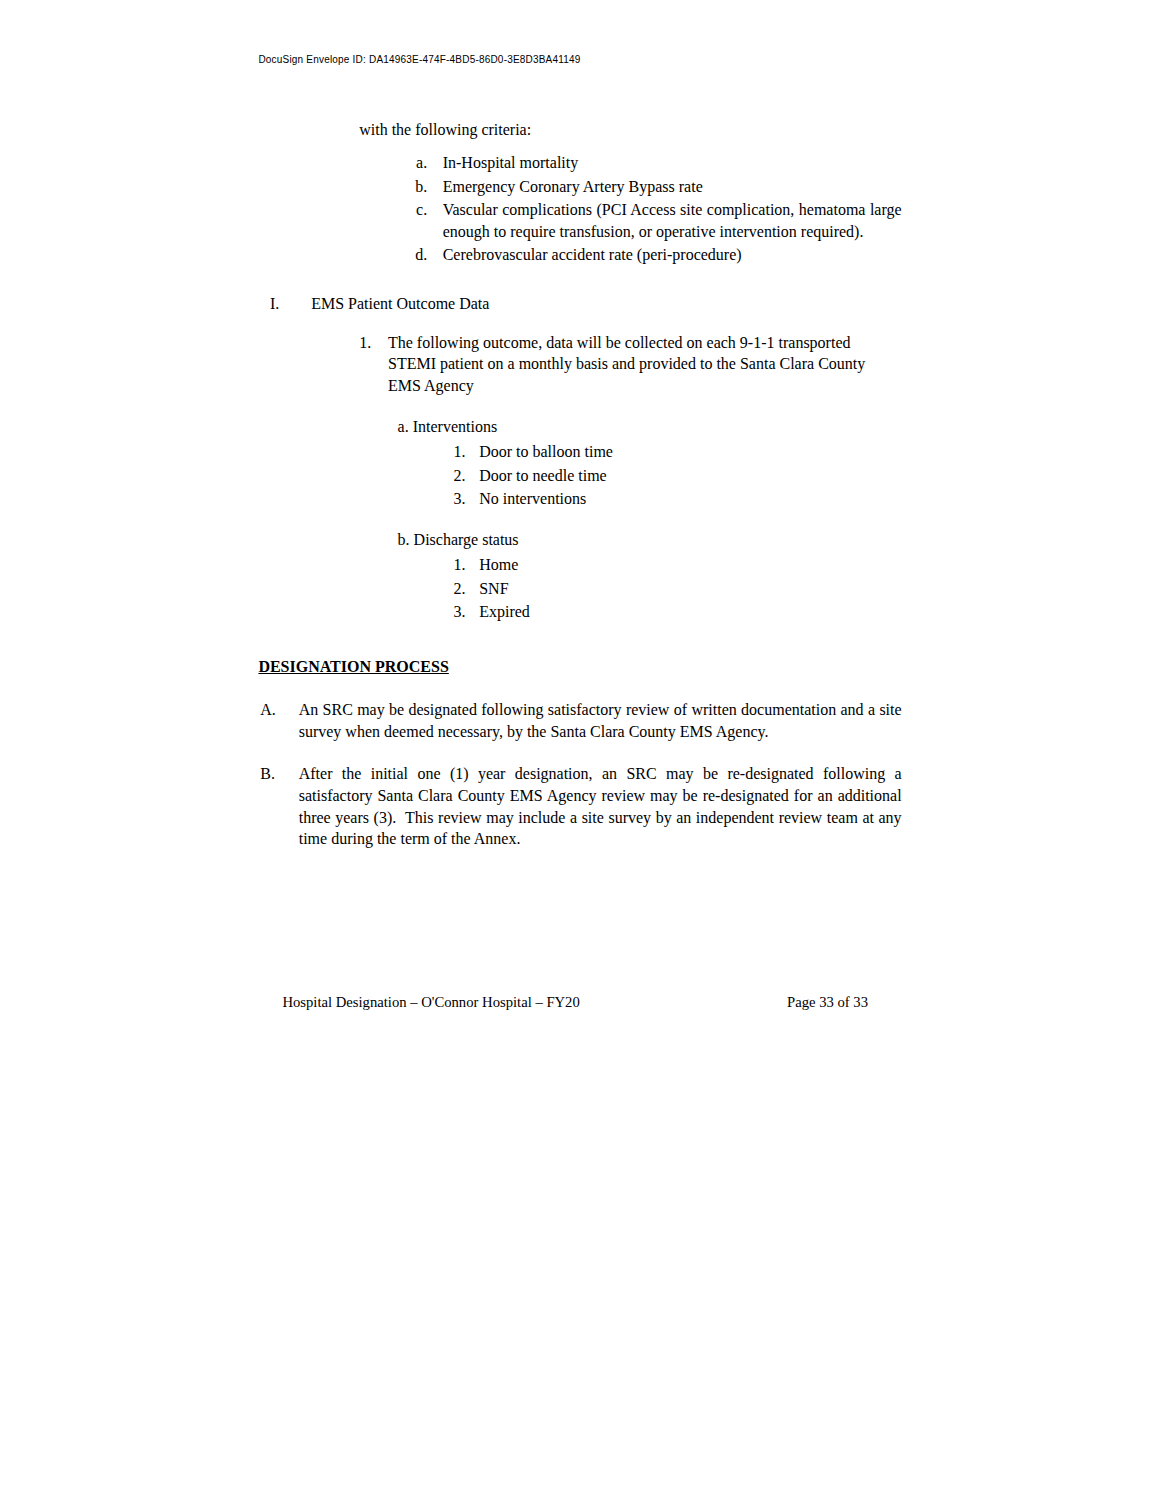DocuSign Envelope ID: DA14963E-474F-4BD5-86D0-3E8D3BA41149
with the following criteria:
In-Hospital mortality
Emergency Coronary Artery Bypass rate
Vascular complications (PCI Access site complication, hematoma large enough to require transfusion, or operative intervention required).
Cerebrovascular accident rate (peri-procedure)
I.
EMS Patient Outcome Data
1.
The following outcome, data will be collected on each 9-1-1 transported STEMI patient on a monthly basis and provided to the Santa Clara County EMS Agency
a. Interventions
Door to balloon time
Door to needle time
No interventions
b. Discharge status
Home
SNF
Expired
DESIGNATION PROCESS
A.
An SRC may be designated following satisfactory review of written documentation and a site survey when deemed necessary, by the Santa Clara County EMS Agency.
B.
After the initial one (1) year designation, an SRC may be re-designated following a satisfactory Santa Clara County EMS Agency review may be re-designated for an additional three years (3). This review may include a site survey by an independent review team at any time during the term of the Annex.
Hospital Designation – O'Connor Hospital – FY20
Page 33 of 33